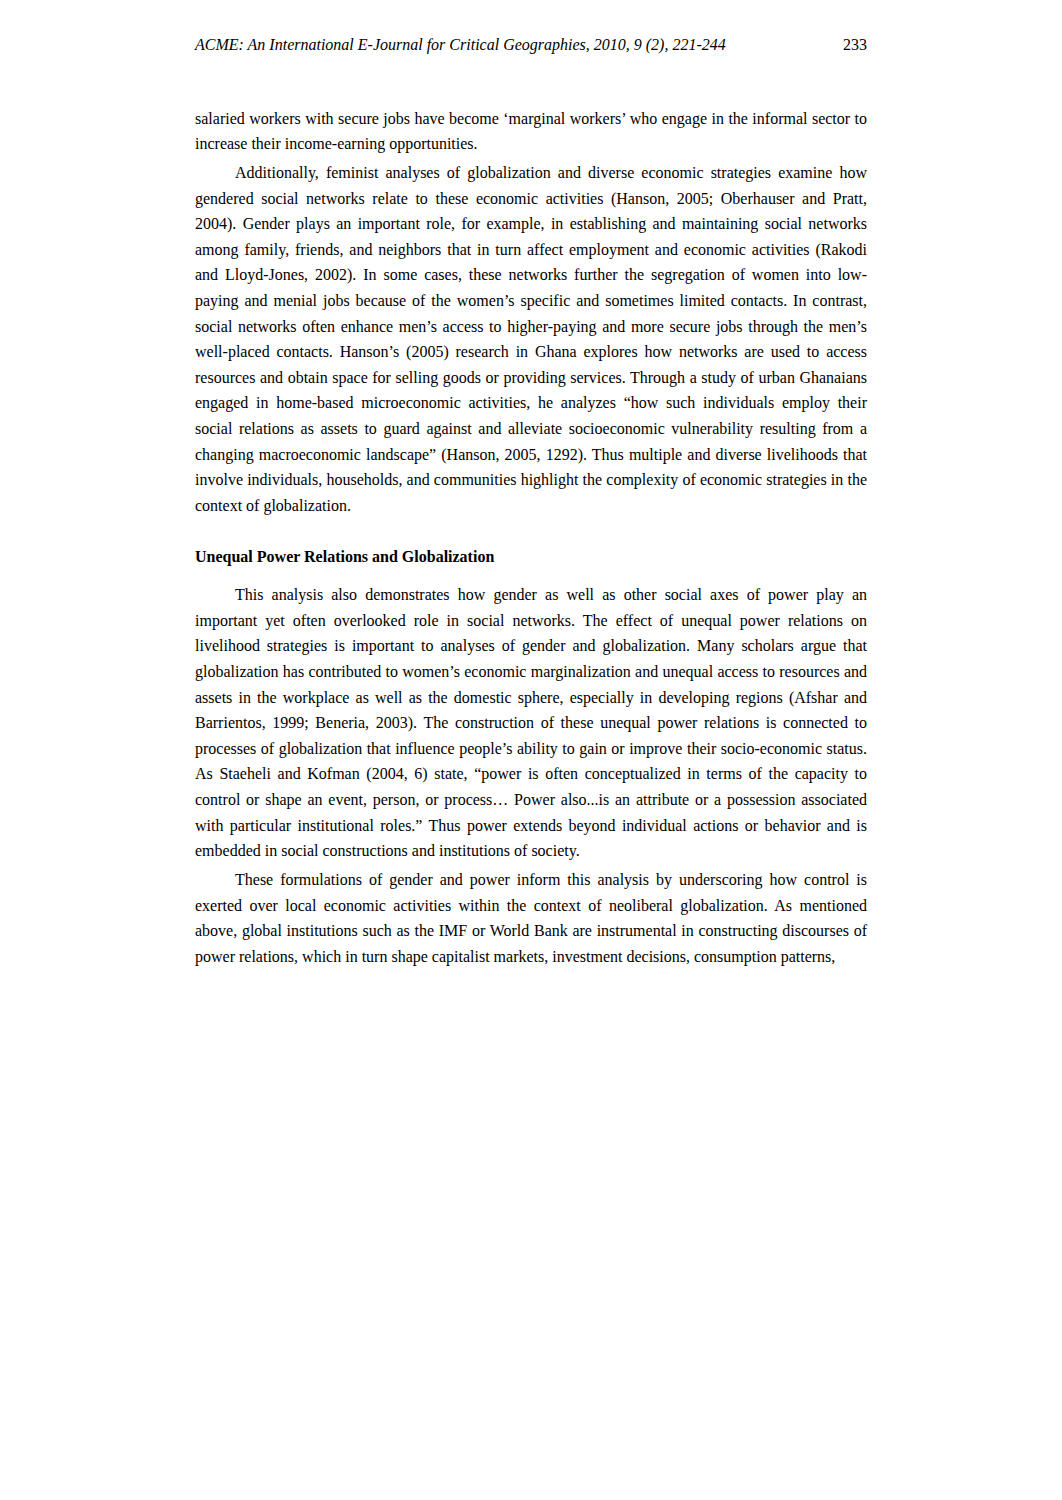ACME: An International E-Journal for Critical Geographies, 2010, 9 (2), 221-244 233
salaried workers with secure jobs have become ‘marginal workers’ who engage in the informal sector to increase their income-earning opportunities.
Additionally, feminist analyses of globalization and diverse economic strategies examine how gendered social networks relate to these economic activities (Hanson, 2005; Oberhauser and Pratt, 2004). Gender plays an important role, for example, in establishing and maintaining social networks among family, friends, and neighbors that in turn affect employment and economic activities (Rakodi and Lloyd-Jones, 2002). In some cases, these networks further the segregation of women into low-paying and menial jobs because of the women’s specific and sometimes limited contacts. In contrast, social networks often enhance men’s access to higher-paying and more secure jobs through the men’s well-placed contacts. Hanson’s (2005) research in Ghana explores how networks are used to access resources and obtain space for selling goods or providing services. Through a study of urban Ghanaians engaged in home-based microeconomic activities, he analyzes “how such individuals employ their social relations as assets to guard against and alleviate socioeconomic vulnerability resulting from a changing macroeconomic landscape” (Hanson, 2005, 1292). Thus multiple and diverse livelihoods that involve individuals, households, and communities highlight the complexity of economic strategies in the context of globalization.
Unequal Power Relations and Globalization
This analysis also demonstrates how gender as well as other social axes of power play an important yet often overlooked role in social networks. The effect of unequal power relations on livelihood strategies is important to analyses of gender and globalization. Many scholars argue that globalization has contributed to women’s economic marginalization and unequal access to resources and assets in the workplace as well as the domestic sphere, especially in developing regions (Afshar and Barrientos, 1999; Beneria, 2003). The construction of these unequal power relations is connected to processes of globalization that influence people’s ability to gain or improve their socio-economic status. As Staeheli and Kofman (2004, 6) state, “power is often conceptualized in terms of the capacity to control or shape an event, person, or process… Power also...is an attribute or a possession associated with particular institutional roles.” Thus power extends beyond individual actions or behavior and is embedded in social constructions and institutions of society.
These formulations of gender and power inform this analysis by underscoring how control is exerted over local economic activities within the context of neoliberal globalization. As mentioned above, global institutions such as the IMF or World Bank are instrumental in constructing discourses of power relations, which in turn shape capitalist markets, investment decisions, consumption patterns,